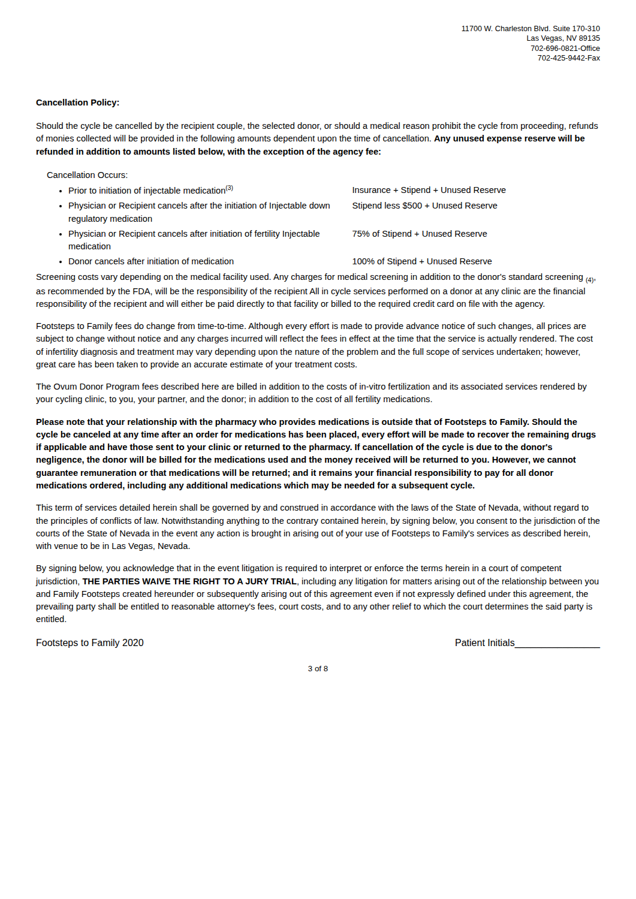11700 W. Charleston Blvd. Suite 170-310
Las Vegas, NV 89135
702-696-0821-Office
702-425-9442-Fax
Cancellation Policy:
Should the cycle be cancelled by the recipient couple, the selected donor, or should a medical reason prohibit the cycle from proceeding, refunds of monies collected will be provided in the following amounts dependent upon the time of cancellation. Any unused expense reserve will be refunded in addition to amounts listed below, with the exception of the agency fee:
Cancellation Occurs:
| Prior to initiation of injectable medication (3) | Insurance + Stipend + Unused Reserve |
| Physician or Recipient cancels after the initiation of Injectable down regulatory medication | Stipend less $500 + Unused Reserve |
| Physician or Recipient cancels after initiation of fertility Injectable medication | 75% of Stipend + Unused Reserve |
| Donor cancels after initiation of medication | 100% of Stipend + Unused Reserve |
Screening costs vary depending on the medical facility used. Any charges for medical screening in addition to the donor's standard screening (4), as recommended by the FDA, will be the responsibility of the recipient All in cycle services performed on a donor at any clinic are the financial responsibility of the recipient and will either be paid directly to that facility or billed to the required credit card on file with the agency.
Footsteps to Family fees do change from time-to-time. Although every effort is made to provide advance notice of such changes, all prices are subject to change without notice and any charges incurred will reflect the fees in effect at the time that the service is actually rendered. The cost of infertility diagnosis and treatment may vary depending upon the nature of the problem and the full scope of services undertaken; however, great care has been taken to provide an accurate estimate of your treatment costs.
The Ovum Donor Program fees described here are billed in addition to the costs of in-vitro fertilization and its associated services rendered by your cycling clinic, to you, your partner, and the donor; in addition to the cost of all fertility medications.
Please note that your relationship with the pharmacy who provides medications is outside that of Footsteps to Family. Should the cycle be canceled at any time after an order for medications has been placed, every effort will be made to recover the remaining drugs if applicable and have those sent to your clinic or returned to the pharmacy. If cancellation of the cycle is due to the donor's negligence, the donor will be billed for the medications used and the money received will be returned to you. However, we cannot guarantee remuneration or that medications will be returned; and it remains your financial responsibility to pay for all donor medications ordered, including any additional medications which may be needed for a subsequent cycle.
This term of services detailed herein shall be governed by and construed in accordance with the laws of the State of Nevada, without regard to the principles of conflicts of law. Notwithstanding anything to the contrary contained herein, by signing below, you consent to the jurisdiction of the courts of the State of Nevada in the event any action is brought in arising out of your use of Footsteps to Family's services as described herein, with venue to be in Las Vegas, Nevada.
By signing below, you acknowledge that in the event litigation is required to interpret or enforce the terms herein in a court of competent jurisdiction, THE PARTIES WAIVE THE RIGHT TO A JURY TRIAL, including any litigation for matters arising out of the relationship between you and Family Footsteps created hereunder or subsequently arising out of this agreement even if not expressly defined under this agreement, the prevailing party shall be entitled to reasonable attorney's fees, court costs, and to any other relief to which the court determines the said party is entitled.
Footsteps to Family 2020
Patient Initials________________
3 of 8